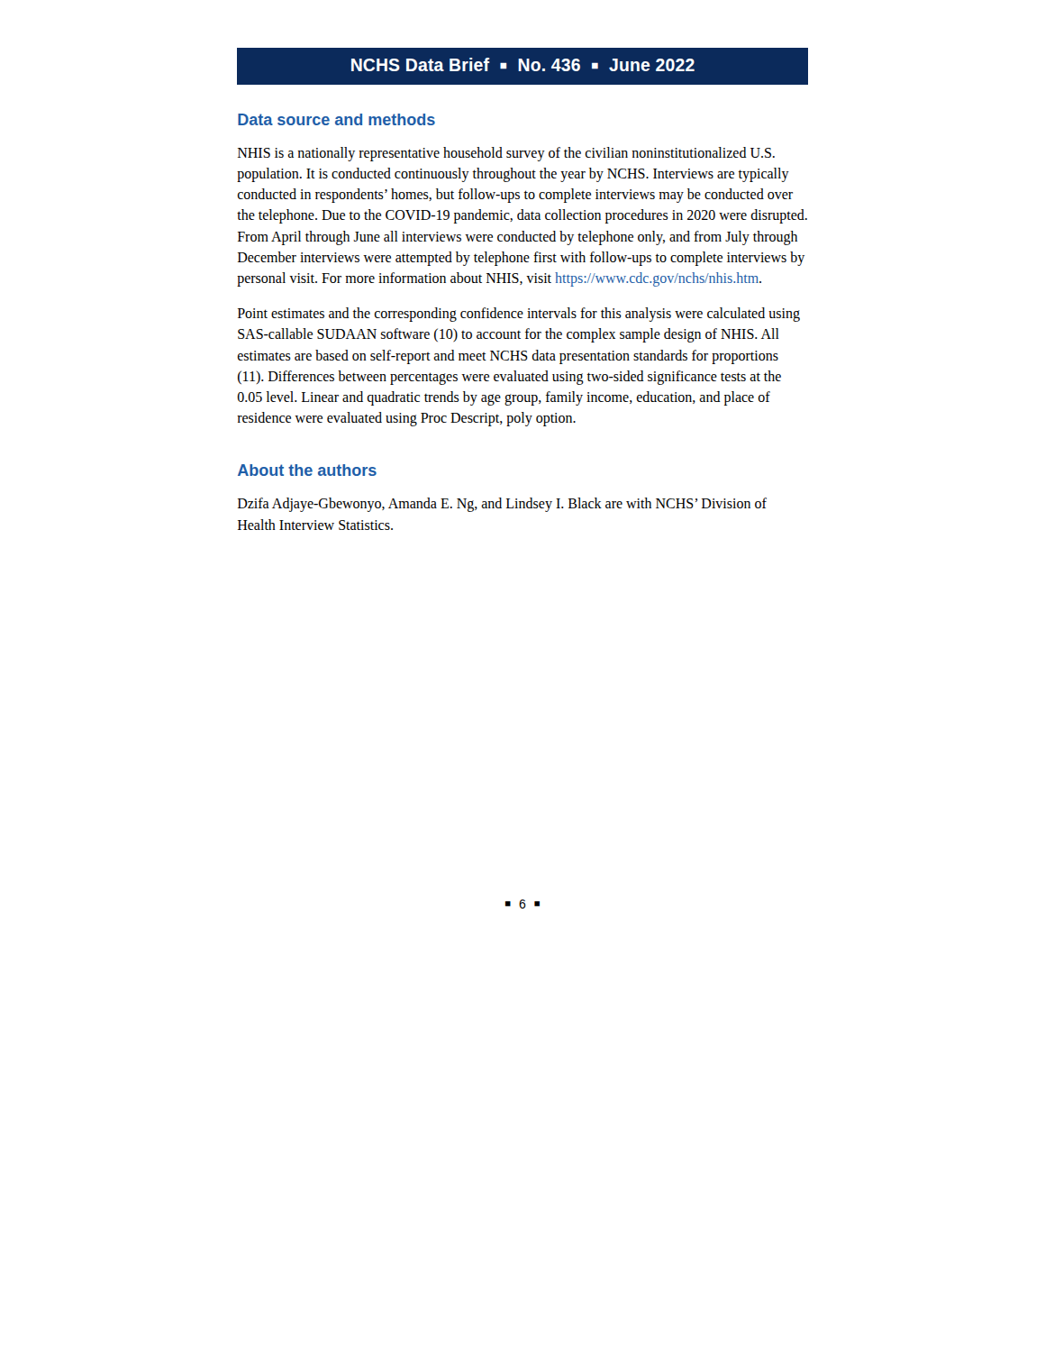NCHS Data Brief ■ No. 436 ■ June 2022
Data source and methods
NHIS is a nationally representative household survey of the civilian noninstitutionalized U.S. population. It is conducted continuously throughout the year by NCHS. Interviews are typically conducted in respondents’ homes, but follow-ups to complete interviews may be conducted over the telephone. Due to the COVID-19 pandemic, data collection procedures in 2020 were disrupted. From April through June all interviews were conducted by telephone only, and from July through December interviews were attempted by telephone first with follow-ups to complete interviews by personal visit. For more information about NHIS, visit https://www.cdc.gov/nchs/nhis.htm.
Point estimates and the corresponding confidence intervals for this analysis were calculated using SAS-callable SUDAAN software (10) to account for the complex sample design of NHIS. All estimates are based on self-report and meet NCHS data presentation standards for proportions (11). Differences between percentages were evaluated using two-sided significance tests at the 0.05 level. Linear and quadratic trends by age group, family income, education, and place of residence were evaluated using Proc Descript, poly option.
About the authors
Dzifa Adjaye-Gbewonyo, Amanda E. Ng, and Lindsey I. Black are with NCHS’ Division of Health Interview Statistics.
■ 6 ■